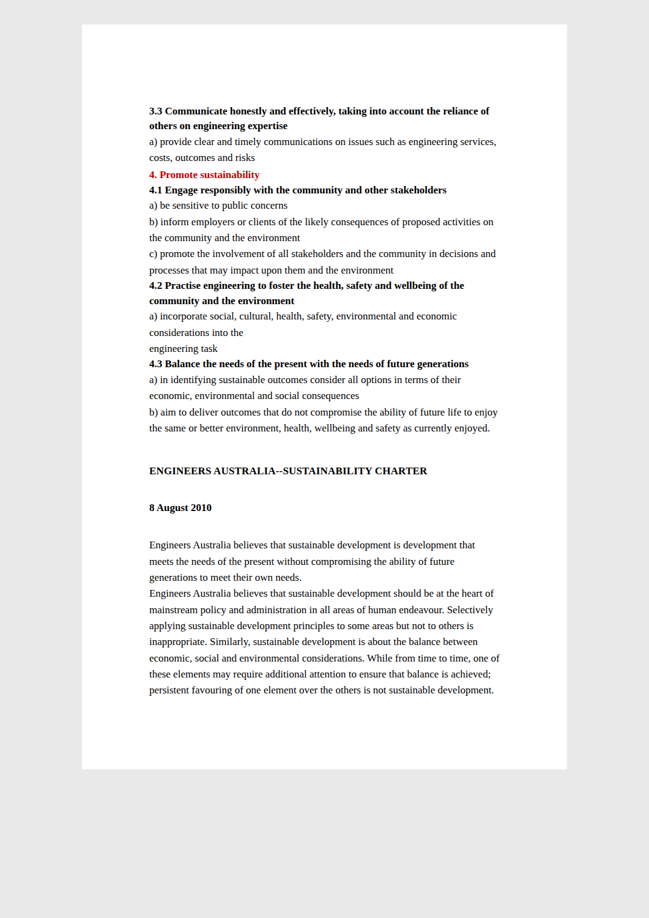3.3 Communicate honestly and effectively, taking into account the reliance of others on engineering expertise
a) provide clear and timely communications on issues such as engineering services, costs, outcomes and risks
4. Promote sustainability
4.1 Engage responsibly with the community and other stakeholders
a) be sensitive to public concerns
b) inform employers or clients of the likely consequences of proposed activities on the community and the environment
c) promote the involvement of all stakeholders and the community in decisions and processes that may impact upon them and the environment
4.2 Practise engineering to foster the health, safety and wellbeing of the community and the environment
a) incorporate social, cultural, health, safety, environmental and economic considerations into the
engineering task
4.3 Balance the needs of the present with the needs of future generations
a) in identifying sustainable outcomes consider all options in terms of their economic, environmental and social consequences
b) aim to deliver outcomes that do not compromise the ability of future life to enjoy the same or better environment, health, wellbeing and safety as currently enjoyed.
ENGINEERS AUSTRALIA--SUSTAINABILITY CHARTER
8 August 2010
Engineers Australia believes that sustainable development is development that meets the needs of the present without compromising the ability of future generations to meet their own needs.
Engineers Australia believes that sustainable development should be at the heart of mainstream policy and administration in all areas of human endeavour. Selectively applying sustainable development principles to some areas but not to others is inappropriate. Similarly, sustainable development is about the balance between economic, social and environmental considerations. While from time to time, one of these elements may require additional attention to ensure that balance is achieved; persistent favouring of one element over the others is not sustainable development.